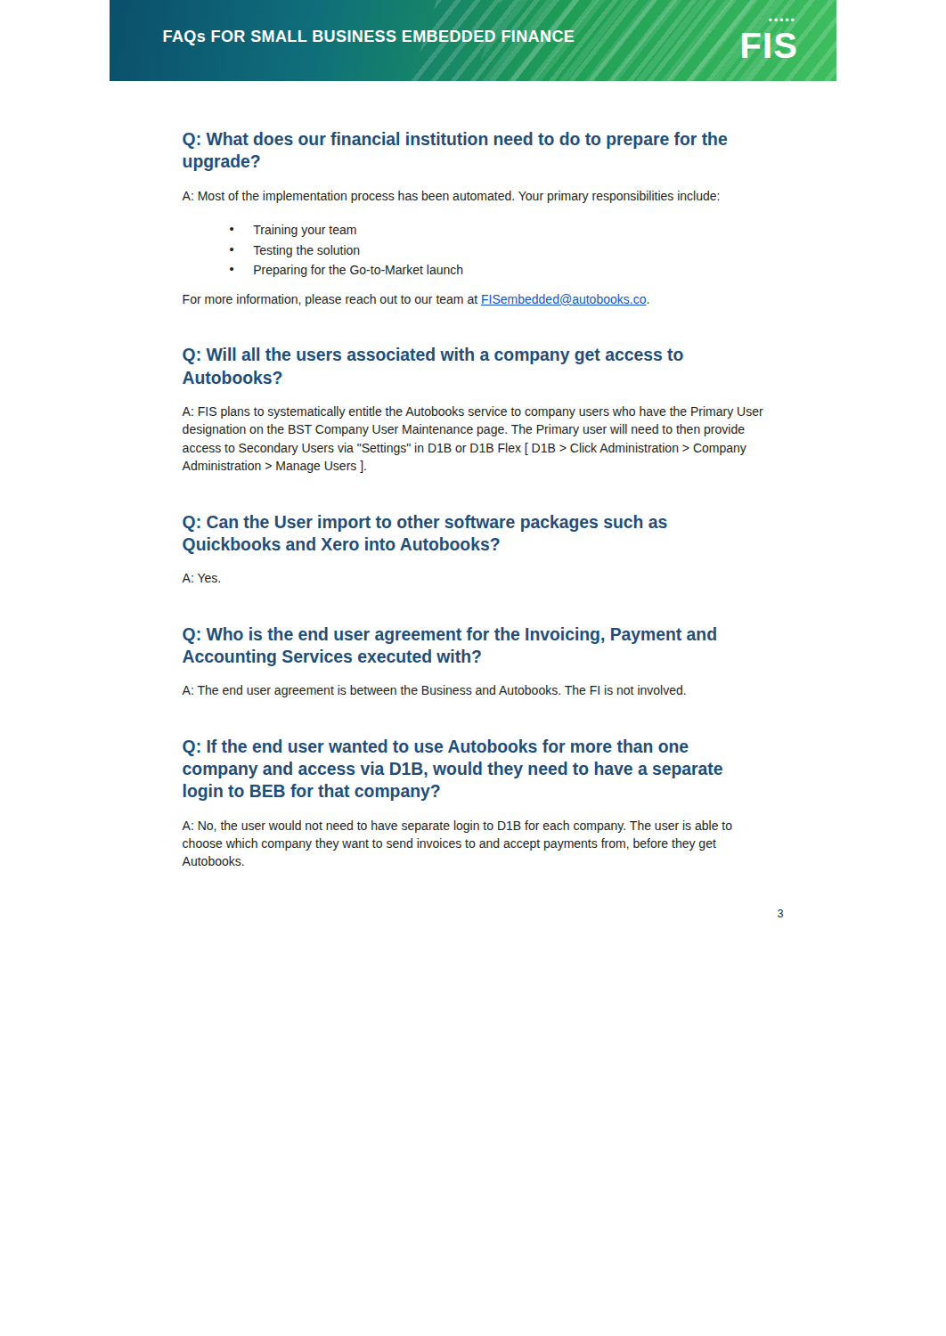FAQs FOR SMALL BUSINESS EMBEDDED FINANCE
•••••
FIS
Q: What does our financial institution need to do to prepare for the upgrade?
A: Most of the implementation process has been automated. Your primary responsibilities include:
Training your team
Testing the solution
Preparing for the Go-to-Market launch
For more information, please reach out to our team at FISembedded@autobooks.co.
Q: Will all the users associated with a company get access to Autobooks?
A: FIS plans to systematically entitle the Autobooks service to company users who have the Primary User designation on the BST Company User Maintenance page. The Primary user will need to then provide access to Secondary Users via "Settings" in D1B or D1B Flex [ D1B > Click Administration > Company Administration > Manage Users ].
Q: Can the User import to other software packages such as Quickbooks and Xero into Autobooks?
A: Yes.
Q: Who is the end user agreement for the Invoicing, Payment and Accounting Services executed with?
A: The end user agreement is between the Business and Autobooks. The FI is not involved.
Q: If the end user wanted to use Autobooks for more than one company and access via D1B, would they need to have a separate login to BEB for that company?
A: No, the user would not need to have separate login to D1B for each company. The user is able to choose which company they want to send invoices to and accept payments from, before they get Autobooks.
3